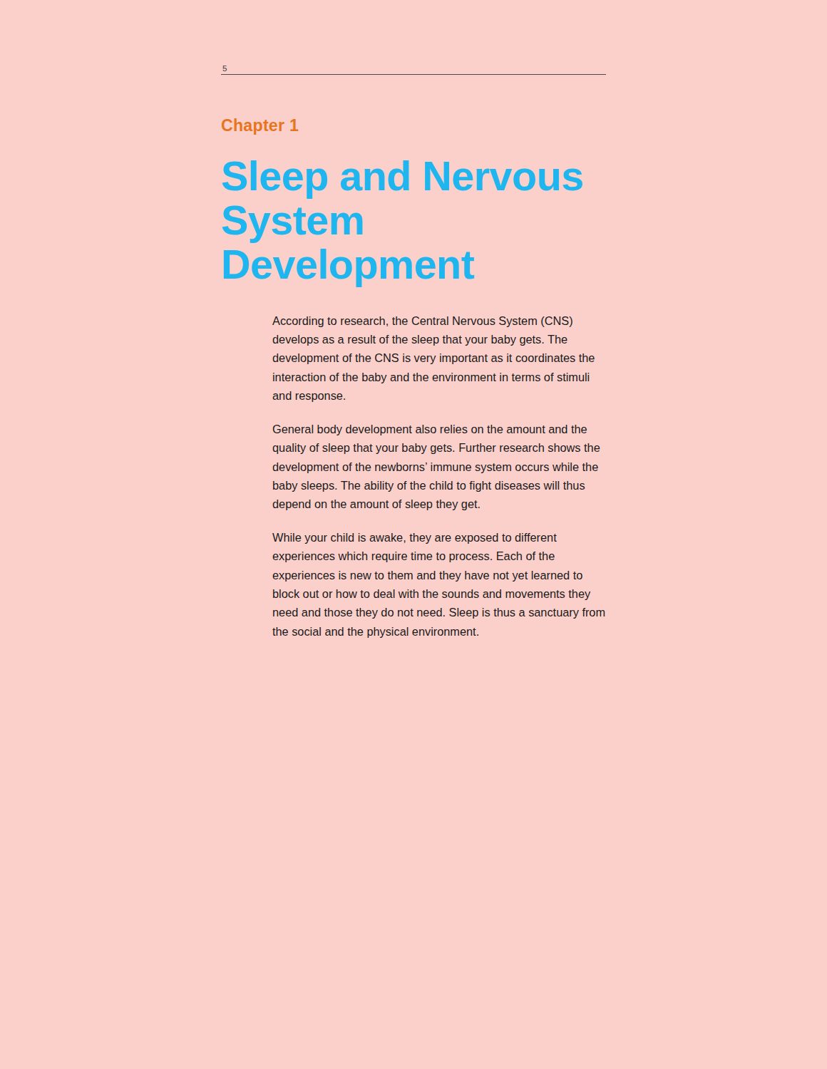5
Chapter 1
Sleep and Nervous System Development
According to research, the Central Nervous System (CNS) develops as a result of the sleep that your baby gets. The development of the CNS is very important as it coordinates the interaction of the baby and the environment in terms of stimuli and response.
General body development also relies on the amount and the quality of sleep that your baby gets. Further research shows the development of the newborns’ immune system occurs while the baby sleeps. The ability of the child to fight diseases will thus depend on the amount of sleep they get.
While your child is awake, they are exposed to different experiences which require time to process. Each of the experiences is new to them and they have not yet learned to block out or how to deal with the sounds and movements they need and those they do not need. Sleep is thus a sanctuary from the social and the physical environment.